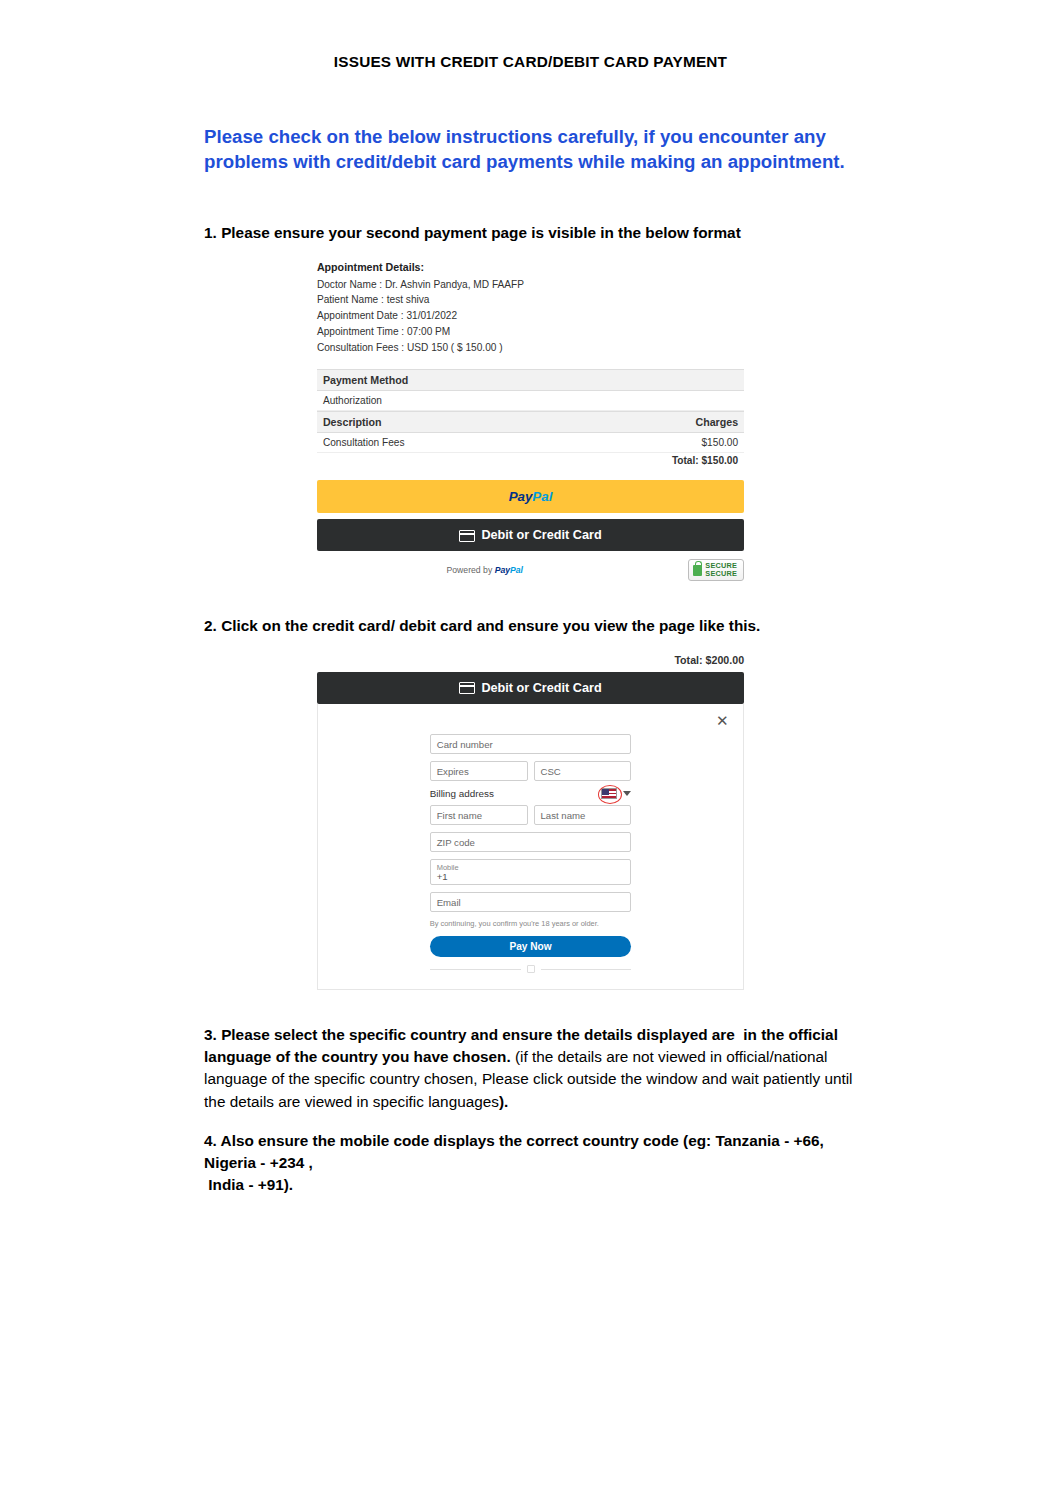Issues with Credit Card/Debit Card Payment
Please check on the below instructions carefully, if you encounter any problems with credit/debit card payments while making an appointment.
1. Please ensure your second payment page is visible in the below format
Appointment Details:
Doctor Name : Dr. Ashvin Pandya, MD FAAFP
Patient Name : test shiva
Appointment Date : 31/01/2022
Appointment Time : 07:00 PM
Consultation Fees : USD 150 ( $ 150.00 )
Payment Method
Authorization
| Description | Charges |
| --- | --- |
| Consultation Fees | $150.00 |
| | Total: $150.00 |
Pay Pal
Debit or Credit Card
Powered by Pay Pal
SECURE
SECURE
2. Click on the credit card/ debit card and ensure you view the page like this.
Total: $200.00
Debit or Credit Card
✕
Card number
Expires
CSC
Billing address
First name
Last name
ZIP code
Mobile +1
Email
By continuing, you confirm you're 18 years or older.
Pay Now
3. Please select the specific country and ensure the details displayed are in the official language of the country you have chosen. (if the details are not viewed in official/national language of the specific country chosen, Please click outside the window and wait patiently until the details are viewed in specific languages).
4. Also ensure the mobile code displays the correct country code (eg: Tanzania - +66, Nigeria - +234 ,
India - +91).